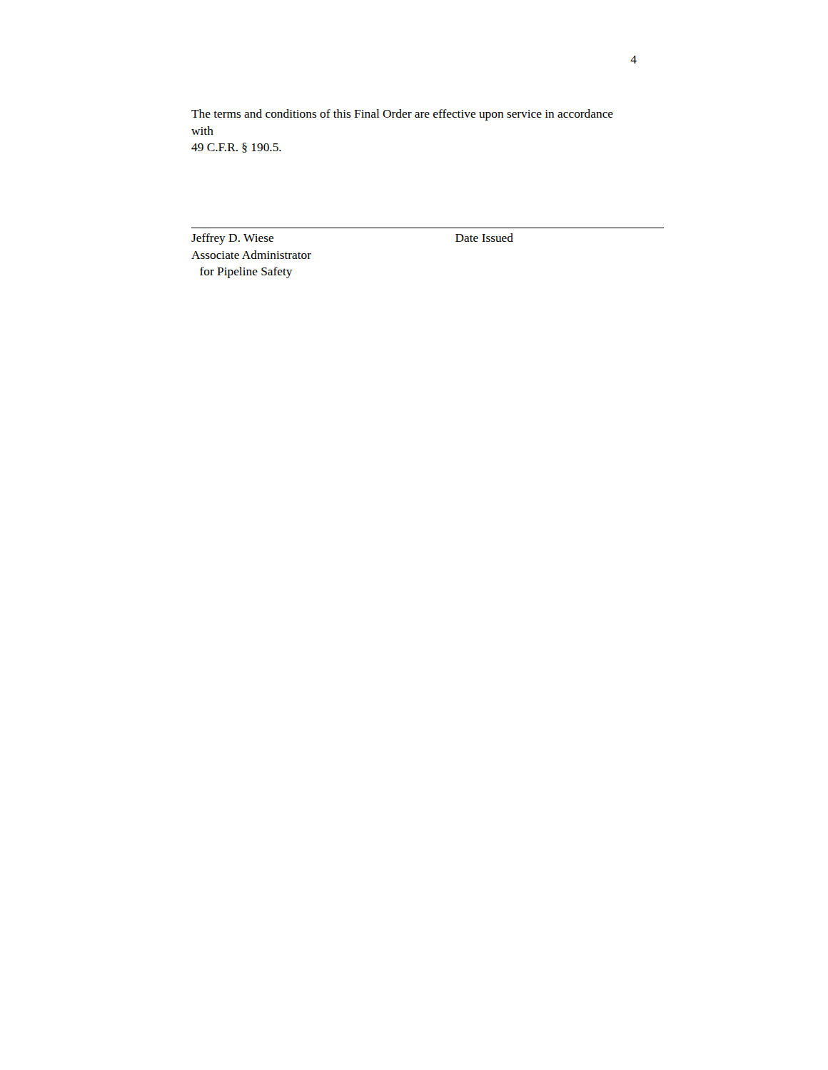4
The terms and conditions of this Final Order are effective upon service in accordance with
49 C.F.R. § 190.5.
| Jeffrey D. Wiese Associate Administrator for Pipeline Safety | Date Issued |